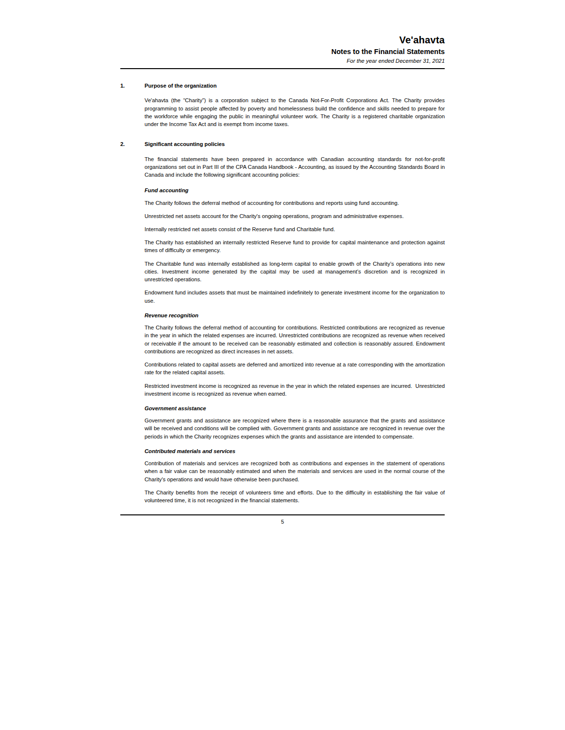Ve'ahavta
Notes to the Financial Statements
For the year ended December 31, 2021
1.
Purpose of the organization
Ve'ahavta (the “Charity”) is a corporation subject to the Canada Not-For-Profit Corporations Act. The Charity provides programming to assist people affected by poverty and homelessness build the confidence and skills needed to prepare for the workforce while engaging the public in meaningful volunteer work. The Charity is a registered charitable organization under the Income Tax Act and is exempt from income taxes.
2.
Significant accounting policies
The financial statements have been prepared in accordance with Canadian accounting standards for not-for-profit organizations set out in Part III of the CPA Canada Handbook - Accounting, as issued by the Accounting Standards Board in Canada and include the following significant accounting policies:
Fund accounting
The Charity follows the deferral method of accounting for contributions and reports using fund accounting.
Unrestricted net assets account for the Charity's ongoing operations, program and administrative expenses.
Internally restricted net assets consist of the Reserve fund and Charitable fund.
The Charity has established an internally restricted Reserve fund to provide for capital maintenance and protection against times of difficulty or emergency.
The Charitable fund was internally established as long-term capital to enable growth of the Charity’s operations into new cities. Investment income generated by the capital may be used at management’s discretion and is recognized in unrestricted operations.
Endowment fund includes assets that must be maintained indefinitely to generate investment income for the organization to use.
Revenue recognition
The Charity follows the deferral method of accounting for contributions. Restricted contributions are recognized as revenue in the year in which the related expenses are incurred. Unrestricted contributions are recognized as revenue when received or receivable if the amount to be received can be reasonably estimated and collection is reasonably assured. Endowment contributions are recognized as direct increases in net assets.
Contributions related to capital assets are deferred and amortized into revenue at a rate corresponding with the amortization rate for the related capital assets.
Restricted investment income is recognized as revenue in the year in which the related expenses are incurred. Unrestricted investment income is recognized as revenue when earned.
Government assistance
Government grants and assistance are recognized where there is a reasonable assurance that the grants and assistance will be received and conditions will be complied with. Government grants and assistance are recognized in revenue over the periods in which the Charity recognizes expenses which the grants and assistance are intended to compensate.
Contributed materials and services
Contribution of materials and services are recognized both as contributions and expenses in the statement of operations when a fair value can be reasonably estimated and when the materials and services are used in the normal course of the Charity's operations and would have otherwise been purchased.
The Charity benefits from the receipt of volunteers time and efforts. Due to the difficulty in establishing the fair value of volunteered time, it is not recognized in the financial statements.
5